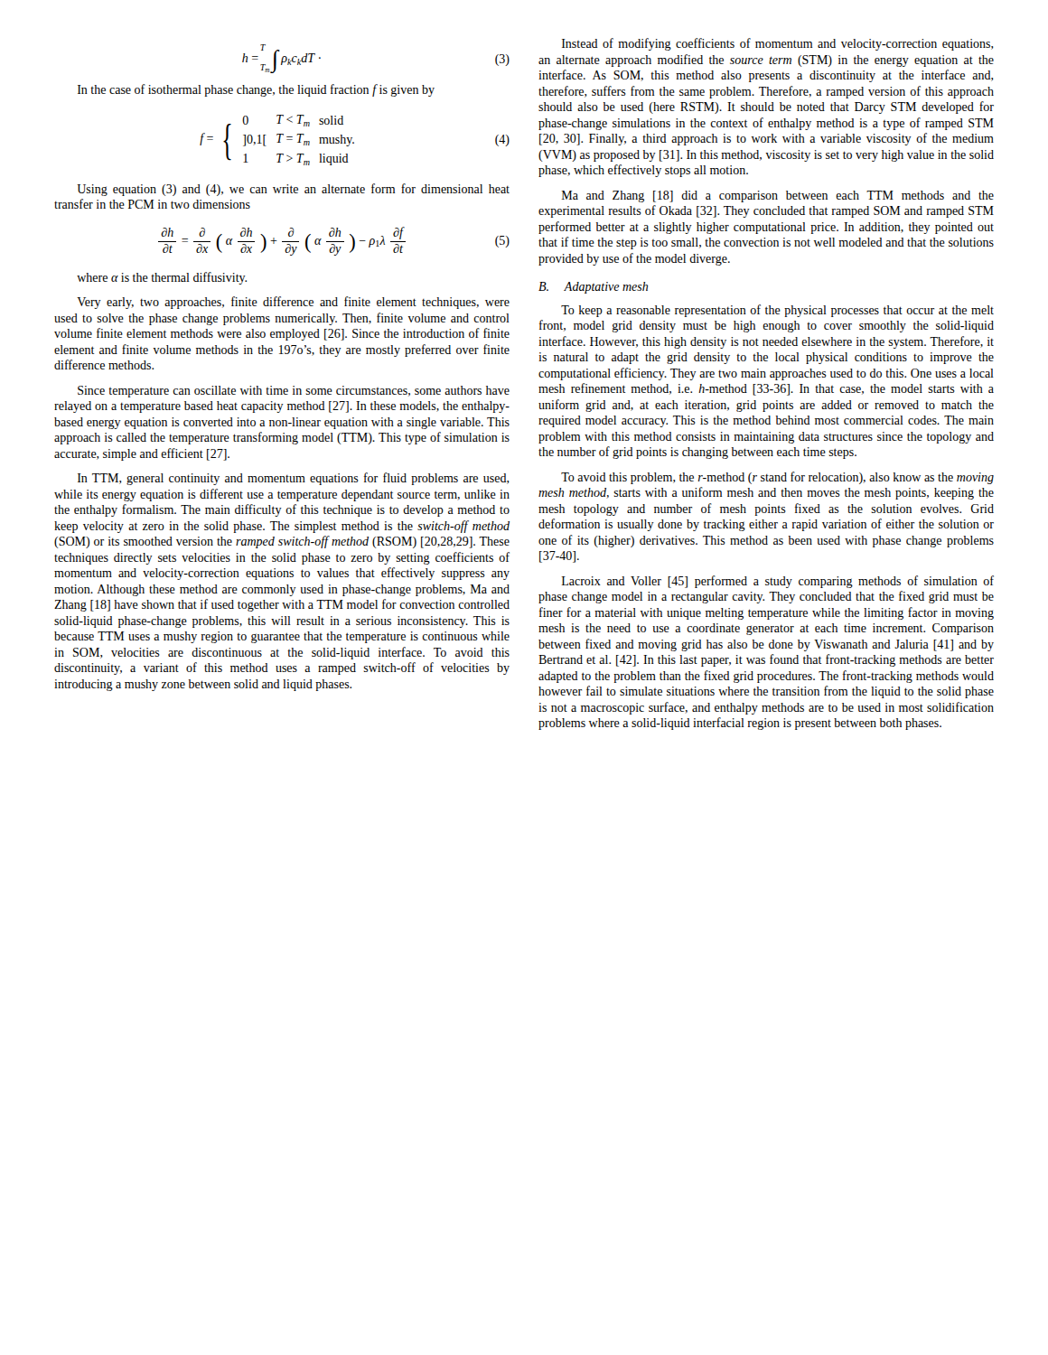h = TTm∫ ρkckdT · (3)
In the case of isothermal phase change, the liquid fraction f is given by
f = {
| 0 | T < T m | solid |
| ]0,1[ | T = T m | mushy. |
| 1 | T > T m | liquid |
(4)
Using equation (3) and (4), we can write an alternate form for dimensional heat transfer in the PCM in two dimensions
∂h∂t = ∂∂x ( α ∂h∂x ) + ∂∂y ( α ∂h∂y ) − ρ1λ ∂f∂t (5)
where α is the thermal diffusivity.
Very early, two approaches, finite difference and finite element techniques, were used to solve the phase change problems numerically. Then, finite volume and control volume finite element methods were also employed [26]. Since the introduction of finite element and finite volume methods in the 197o’s, they are mostly preferred over finite difference methods.
Since temperature can oscillate with time in some circumstances, some authors have relayed on a temperature based heat capacity method [27]. In these models, the enthalpy-based energy equation is converted into a non-linear equation with a single variable. This approach is called the temperature transforming model (TTM). This type of simulation is accurate, simple and efficient [27].
In TTM, general continuity and momentum equations for fluid problems are used, while its energy equation is different use a temperature dependant source term, unlike in the enthalpy formalism. The main difficulty of this technique is to develop a method to keep velocity at zero in the solid phase. The simplest method is the switch-off method (SOM) or its smoothed version the ramped switch-off method (RSOM) [20,28,29]. These techniques directly sets velocities in the solid phase to zero by setting coefficients of momentum and velocity-correction equations to values that effectively suppress any motion. Although these method are commonly used in phase-change problems, Ma and Zhang [18] have shown that if used together with a TTM model for convection controlled solid-liquid phase-change problems, this will result in a serious inconsistency. This is because TTM uses a mushy region to guarantee that the temperature is continuous while in SOM, velocities are discontinuous at the solid-liquid interface. To avoid this discontinuity, a variant of this method uses a ramped switch-off of velocities by introducing a mushy zone between solid and liquid phases.
Instead of modifying coefficients of momentum and velocity-correction equations, an alternate approach modified the source term (STM) in the energy equation at the interface. As SOM, this method also presents a discontinuity at the interface and, therefore, suffers from the same problem. Therefore, a ramped version of this approach should also be used (here RSTM). It should be noted that Darcy STM developed for phase-change simulations in the context of enthalpy method is a type of ramped STM [20, 30]. Finally, a third approach is to work with a variable viscosity of the medium (VVM) as proposed by [31]. In this method, viscosity is set to very high value in the solid phase, which effectively stops all motion.
Ma and Zhang [18] did a comparison between each TTM methods and the experimental results of Okada [32]. They concluded that ramped SOM and ramped STM performed better at a slightly higher computational price. In addition, they pointed out that if time the step is too small, the convection is not well modeled and that the solutions provided by use of the model diverge.
B. Adaptative mesh
To keep a reasonable representation of the physical processes that occur at the melt front, model grid density must be high enough to cover smoothly the solid-liquid interface. However, this high density is not needed elsewhere in the system. Therefore, it is natural to adapt the grid density to the local physical conditions to improve the computational efficiency. They are two main approaches used to do this. One uses a local mesh refinement method, i.e. h-method [33-36]. In that case, the model starts with a uniform grid and, at each iteration, grid points are added or removed to match the required model accuracy. This is the method behind most commercial codes. The main problem with this method consists in maintaining data structures since the topology and the number of grid points is changing between each time steps.
To avoid this problem, the r-method (r stand for relocation), also know as the moving mesh method, starts with a uniform mesh and then moves the mesh points, keeping the mesh topology and number of mesh points fixed as the solution evolves. Grid deformation is usually done by tracking either a rapid variation of either the solution or one of its (higher) derivatives. This method as been used with phase change problems [37-40].
Lacroix and Voller [45] performed a study comparing methods of simulation of phase change model in a rectangular cavity. They concluded that the fixed grid must be finer for a material with unique melting temperature while the limiting factor in moving mesh is the need to use a coordinate generator at each time increment. Comparison between fixed and moving grid has also be done by Viswanath and Jaluria [41] and by Bertrand et al. [42]. In this last paper, it was found that front-tracking methods are better adapted to the problem than the fixed grid procedures. The front-tracking methods would however fail to simulate situations where the transition from the liquid to the solid phase is not a macroscopic surface, and enthalpy methods are to be used in most solidification problems where a solid-liquid interfacial region is present between both phases.